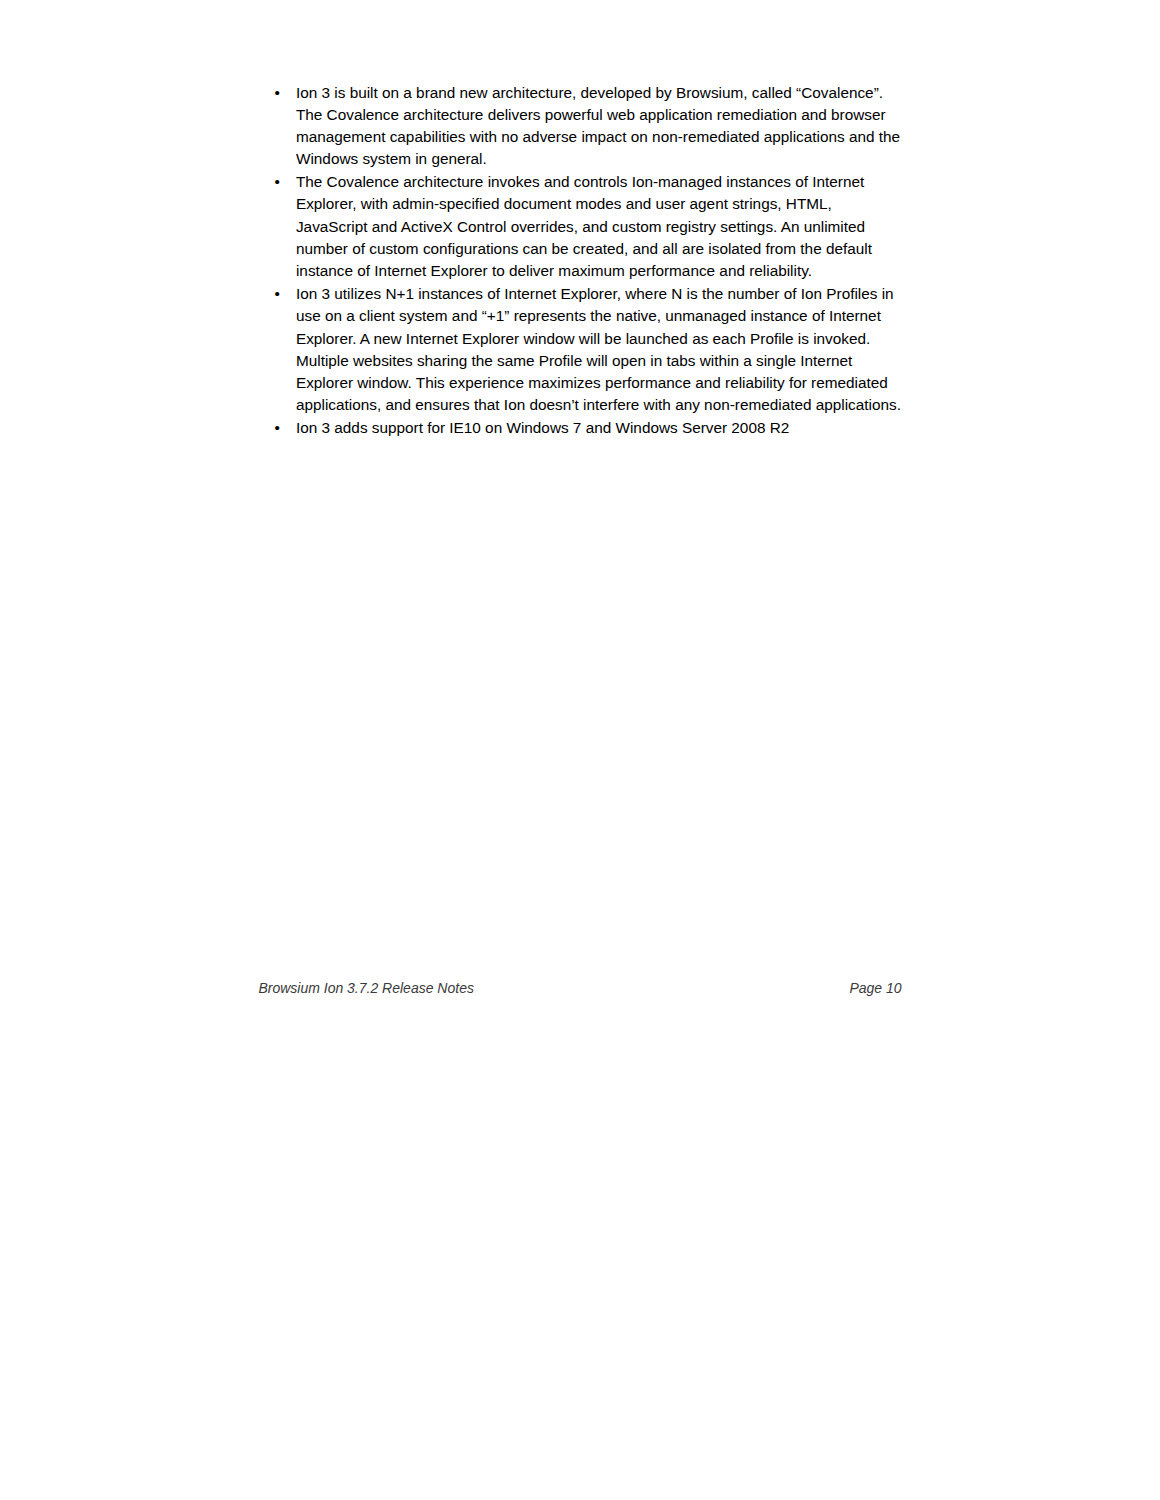Ion 3 is built on a brand new architecture, developed by Browsium, called “Covalence”. The Covalence architecture delivers powerful web application remediation and browser management capabilities with no adverse impact on non-remediated applications and the Windows system in general.
The Covalence architecture invokes and controls Ion-managed instances of Internet Explorer, with admin-specified document modes and user agent strings, HTML, JavaScript and ActiveX Control overrides, and custom registry settings. An unlimited number of custom configurations can be created, and all are isolated from the default instance of Internet Explorer to deliver maximum performance and reliability.
Ion 3 utilizes N+1 instances of Internet Explorer, where N is the number of Ion Profiles in use on a client system and “+1” represents the native, unmanaged instance of Internet Explorer. A new Internet Explorer window will be launched as each Profile is invoked. Multiple websites sharing the same Profile will open in tabs within a single Internet Explorer window. This experience maximizes performance and reliability for remediated applications, and ensures that Ion doesn’t interfere with any non-remediated applications.
Ion 3 adds support for IE10 on Windows 7 and Windows Server 2008 R2
Browsium Ion 3.7.2 Release Notes Page 10